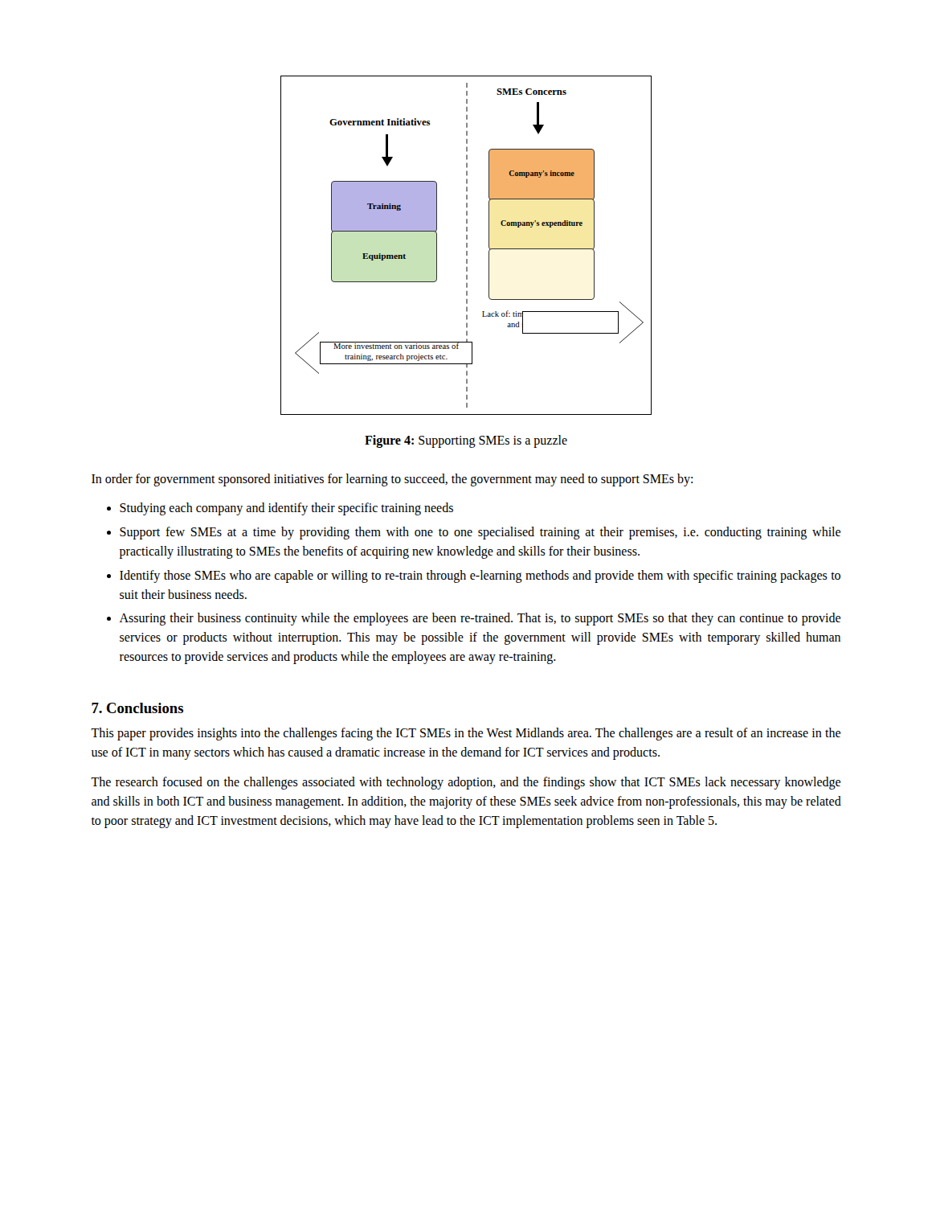Government Initiatives
SMEs Concerns
Training
Equipment
Company's income
Company's expenditure
Lack of: time, appropriate knowledge
and skills, strategy etc.
More investment on various areas of
training, research projects etc.
Figure 4: Supporting SMEs is a puzzle
In order for government sponsored initiatives for learning to succeed, the government may need to support SMEs by:
Studying each company and identify their specific training needs
Support few SMEs at a time by providing them with one to one specialised training at their premises, i.e. conducting training while practically illustrating to SMEs the benefits of acquiring new knowledge and skills for their business.
Identify those SMEs who are capable or willing to re-train through e-learning methods and provide them with specific training packages to suit their business needs.
Assuring their business continuity while the employees are been re-trained. That is, to support SMEs so that they can continue to provide services or products without interruption. This may be possible if the government will provide SMEs with temporary skilled human resources to provide services and products while the employees are away re-training.
7. Conclusions
This paper provides insights into the challenges facing the ICT SMEs in the West Midlands area. The challenges are a result of an increase in the use of ICT in many sectors which has caused a dramatic increase in the demand for ICT services and products.
The research focused on the challenges associated with technology adoption, and the findings show that ICT SMEs lack necessary knowledge and skills in both ICT and business management. In addition, the majority of these SMEs seek advice from non-professionals, this may be related to poor strategy and ICT investment decisions, which may have lead to the ICT implementation problems seen in Table 5.